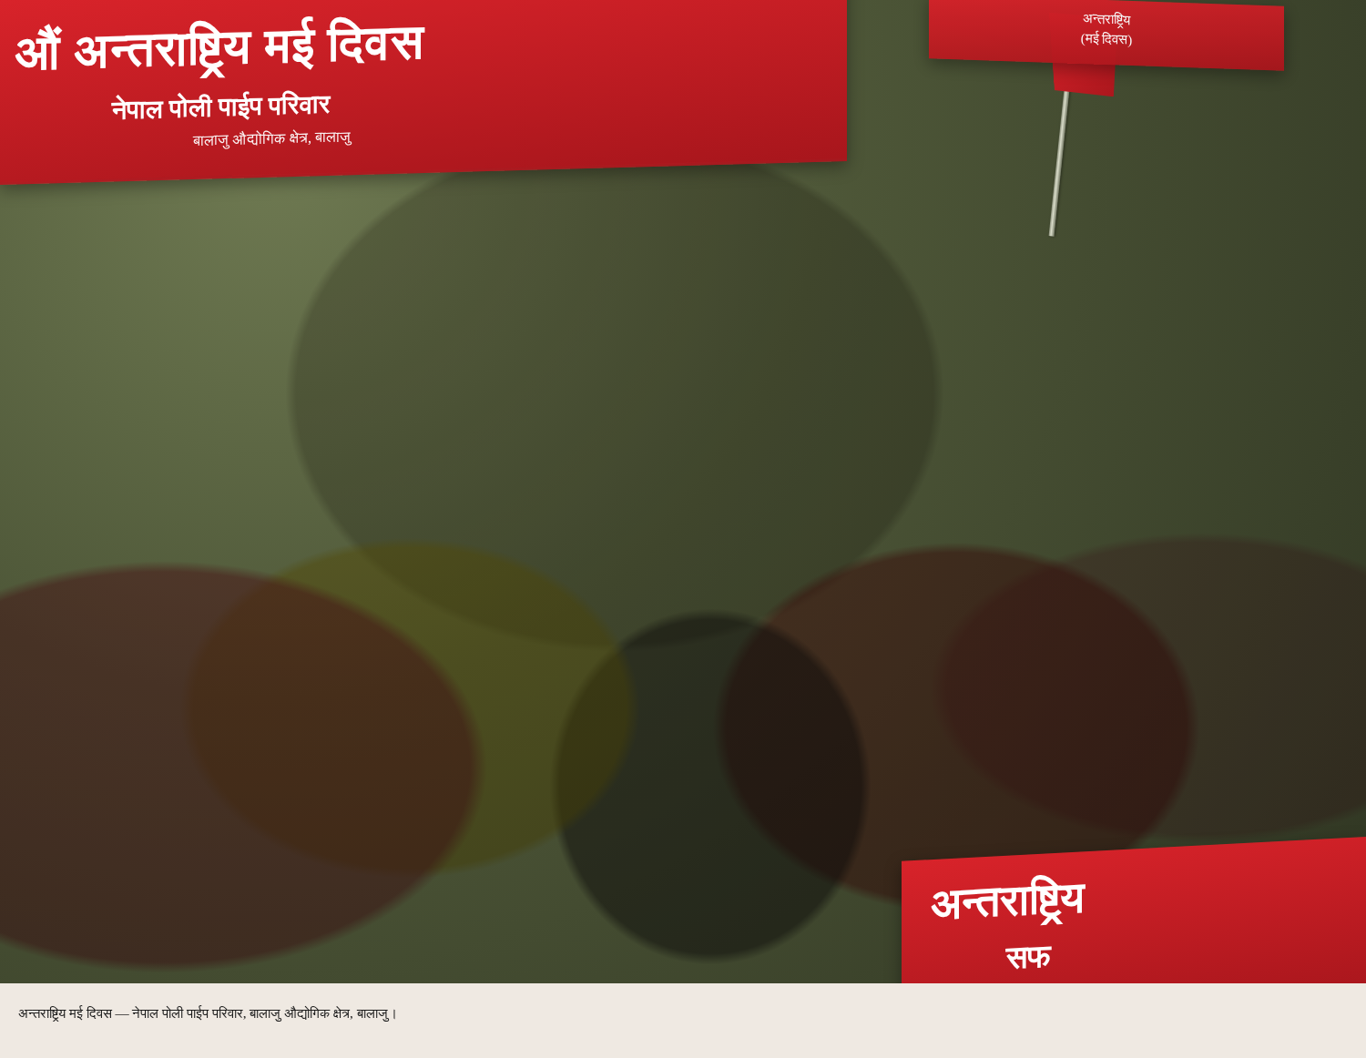अन्तराष्ट्रिय मई दिवस जुलुस
औं अन्तराष्ट्रिय मई दिवस
नेपाल पोली पाईप परिवार
बालाजु औद्योगिक क्षेत्र, बालाजु
अन्तराष्ट्रिय
(मई दिवस)
अन्तराष्ट्रिय
सफ
अन्तराष्ट्रिय मई दिवस — नेपाल पोली पाईप परिवार, बालाजु औद्योगिक क्षेत्र, बालाजु।